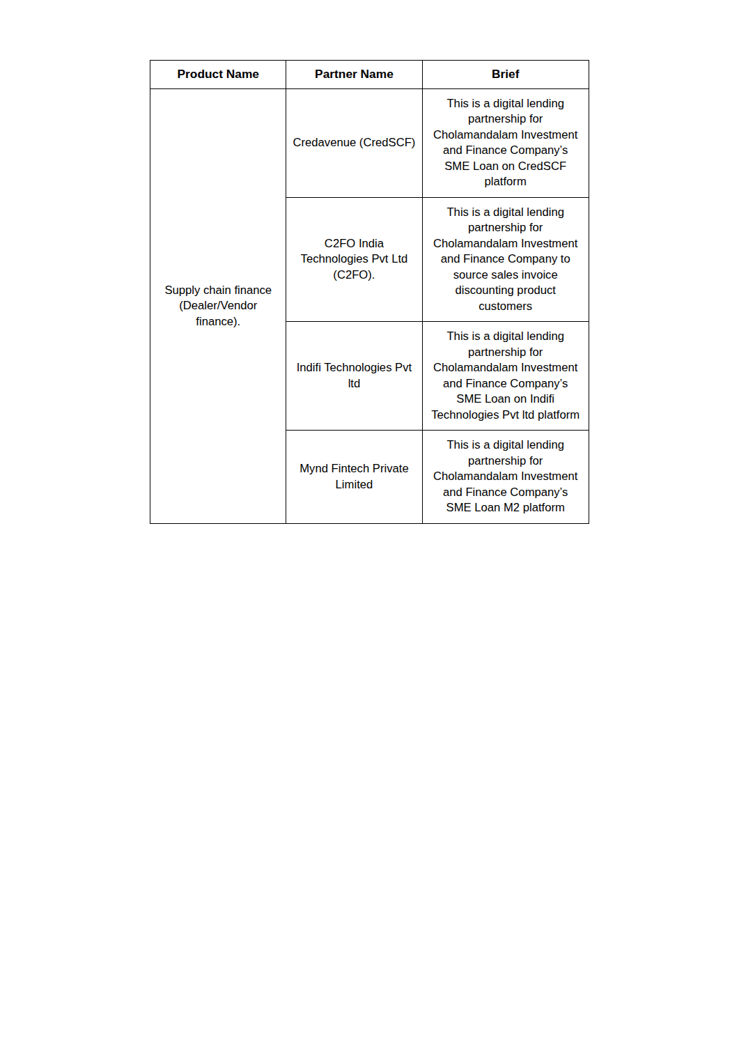| Product Name | Partner Name | Brief |
| --- | --- | --- |
| Supply chain finance (Dealer/Vendor finance). | Credavenue (CredSCF) | This is a digital lending partnership for Cholamandalam Investment and Finance Company’s SME Loan on CredSCF platform |
| C2FO India Technologies Pvt Ltd (C2FO). | This is a digital lending partnership for Cholamandalam Investment and Finance Company to source sales invoice discounting product customers |
| Indifi Technologies Pvt ltd | This is a digital lending partnership for Cholamandalam Investment and Finance Company’s SME Loan on Indifi Technologies Pvt ltd platform |
| Mynd Fintech Private Limited | This is a digital lending partnership for Cholamandalam Investment and Finance Company’s SME Loan M2 platform |